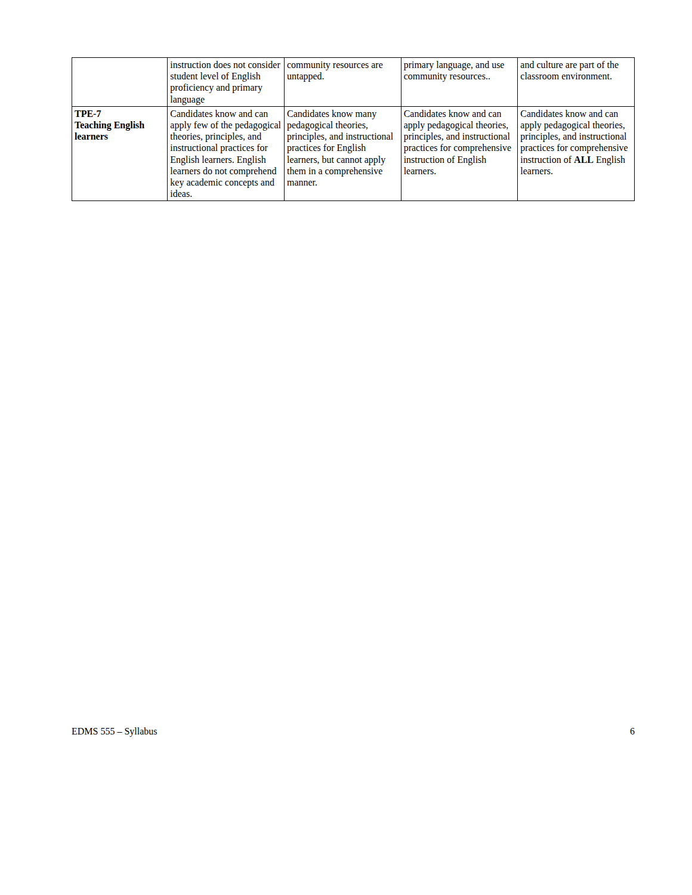| | instruction does not consider student level of English proficiency and primary language | community resources are untapped. | primary language, and use community resources.. | and culture are part of the classroom environment. |
| TPE-7 Teaching English learners | Candidates know and can apply few of the pedagogical theories, principles, and instructional practices for English learners. English learners do not comprehend key academic concepts and ideas. | Candidates know many pedagogical theories, principles, and instructional practices for English learners, but cannot apply them in a comprehensive manner. | Candidates know and can apply pedagogical theories, principles, and instructional practices for comprehensive instruction of English learners. | Candidates know and can apply pedagogical theories, principles, and instructional practices for comprehensive instruction of ALL English learners. |
EDMS 555 – Syllabus 6